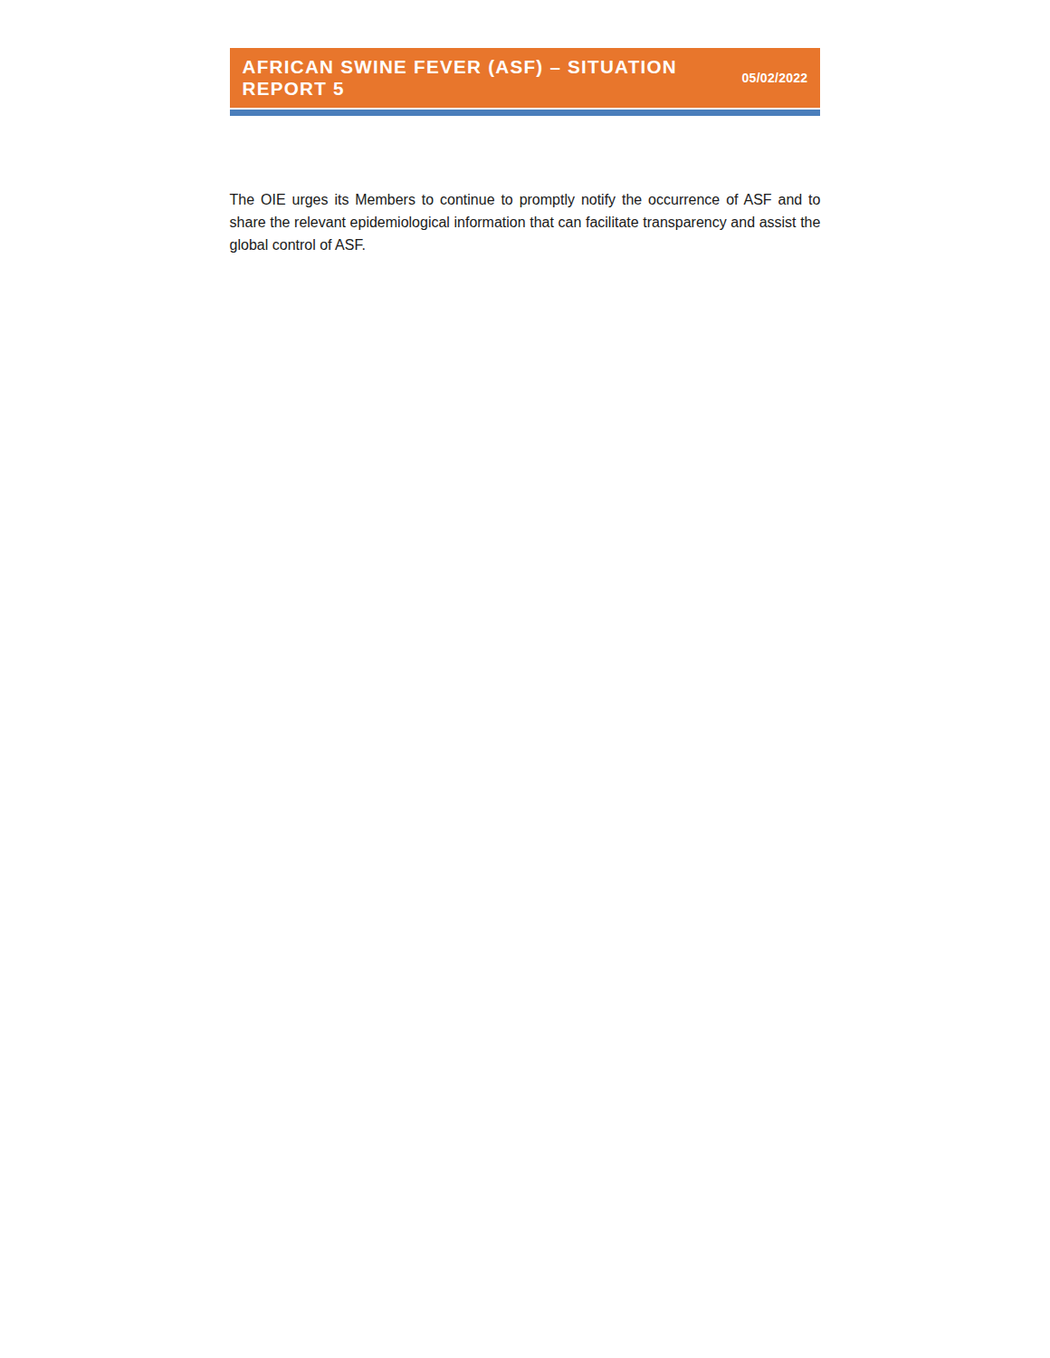AFRICAN SWINE FEVER (ASF) – SITUATION REPORT 5 05/02/2022
The OIE urges its Members to continue to promptly notify the occurrence of ASF and to share the relevant epidemiological information that can facilitate transparency and assist the global control of ASF.